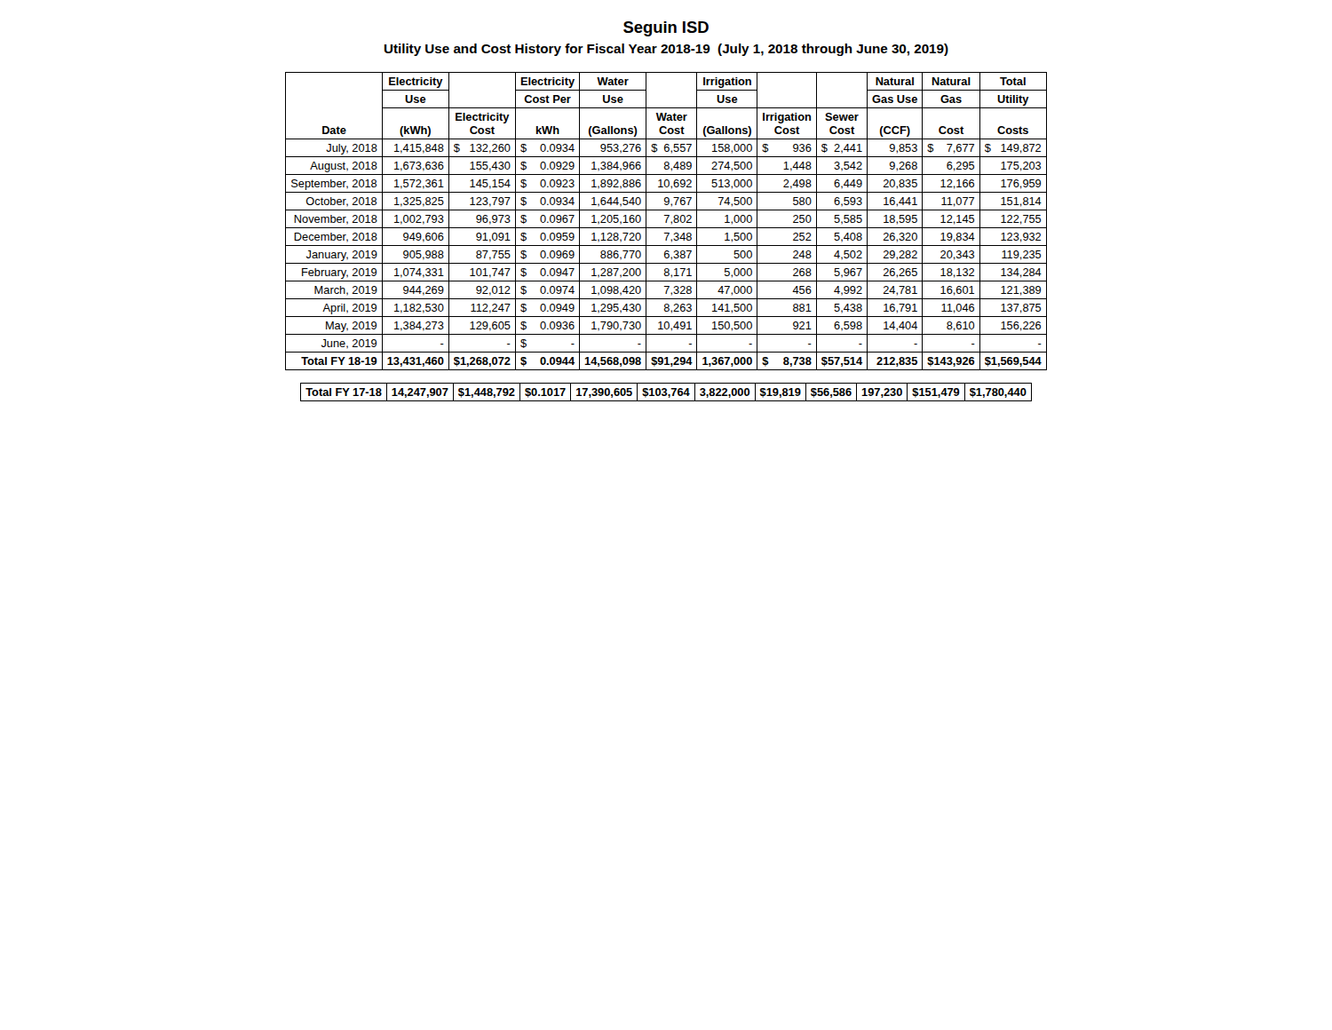Seguin ISD
Utility Use and Cost History for Fiscal Year 2018-19 (July 1, 2018 through June 30, 2019)
| Date | Electricity | | Electricity | Water | | Irrigation | | | Natural | Natural | Total |
| --- | --- | --- | --- | --- | --- | --- | --- | --- | --- | --- | --- |
| Use | Cost Per | Use | Use | Gas Use | Gas | Utility |
| (kWh) | Electricity Cost | kWh | (Gallons) | Water Cost | (Gallons) | Irrigation Cost | Sewer Cost | (CCF) | Cost | Costs |
| July, 2018 | 1,415,848 | $ 132,260 | $ 0.0934 | 953,276 | $ 6,557 | 158,000 | $ 936 | $ 2,441 | 9,853 | $ 7,677 | $ 149,872 |
| August, 2018 | 1,673,636 | 155,430 | $ 0.0929 | 1,384,966 | 8,489 | 274,500 | 1,448 | 3,542 | 9,268 | 6,295 | 175,203 |
| September, 2018 | 1,572,361 | 145,154 | $ 0.0923 | 1,892,886 | 10,692 | 513,000 | 2,498 | 6,449 | 20,835 | 12,166 | 176,959 |
| October, 2018 | 1,325,825 | 123,797 | $ 0.0934 | 1,644,540 | 9,767 | 74,500 | 580 | 6,593 | 16,441 | 11,077 | 151,814 |
| November, 2018 | 1,002,793 | 96,973 | $ 0.0967 | 1,205,160 | 7,802 | 1,000 | 250 | 5,585 | 18,595 | 12,145 | 122,755 |
| December, 2018 | 949,606 | 91,091 | $ 0.0959 | 1,128,720 | 7,348 | 1,500 | 252 | 5,408 | 26,320 | 19,834 | 123,932 |
| January, 2019 | 905,988 | 87,755 | $ 0.0969 | 886,770 | 6,387 | 500 | 248 | 4,502 | 29,282 | 20,343 | 119,235 |
| February, 2019 | 1,074,331 | 101,747 | $ 0.0947 | 1,287,200 | 8,171 | 5,000 | 268 | 5,967 | 26,265 | 18,132 | 134,284 |
| March, 2019 | 944,269 | 92,012 | $ 0.0974 | 1,098,420 | 7,328 | 47,000 | 456 | 4,992 | 24,781 | 16,601 | 121,389 |
| April, 2019 | 1,182,530 | 112,247 | $ 0.0949 | 1,295,430 | 8,263 | 141,500 | 881 | 5,438 | 16,791 | 11,046 | 137,875 |
| May, 2019 | 1,384,273 | 129,605 | $ 0.0936 | 1,790,730 | 10,491 | 150,500 | 921 | 6,598 | 14,404 | 8,610 | 156,226 |
| June, 2019 | - | - | $ - | - | - | - | - | - | - | - | - |
| Total FY 18-19 | 13,431,460 | $1,268,072 | $ 0.0944 | 14,568,098 | $ 91,294 | 1,367,000 | $ 8,738 | $57,514 | 212,835 | $143,926 | $1,569,544 |
| Total FY 17-18 | 14,247,907 | $1,448,792 | $ 0.1017 | 17,390,605 | $103,764 | 3,822,000 | $ 19,819 | $56,586 | 197,230 | $151,479 | $1,780,440 |